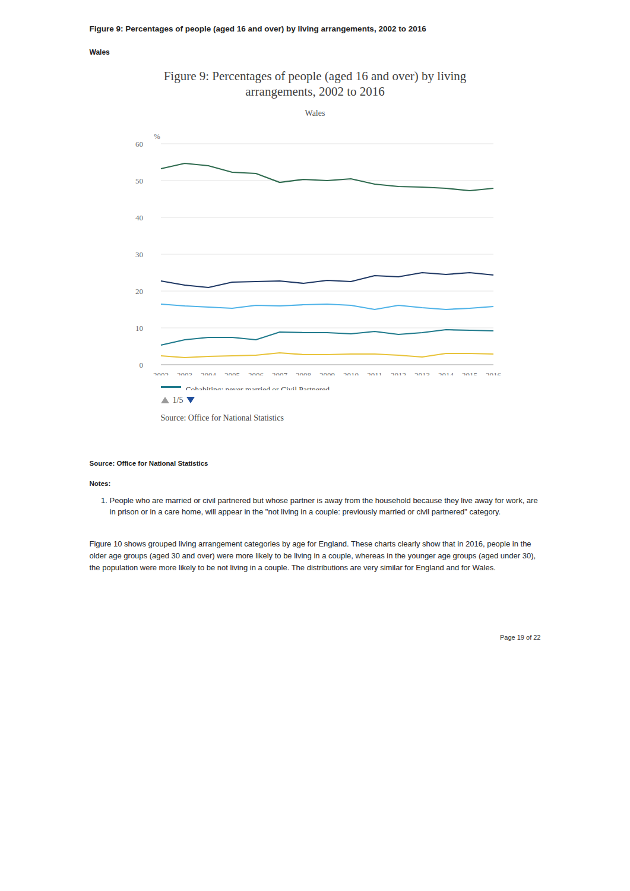Figure 9: Percentages of people (aged 16 and over) by living arrangements, 2002 to 2016
Wales
Figure 9: Percentages of people (aged 16 and over) by living
arrangements, 2002 to 2016
Wales
% 60 50 40 30 20 10 0 2002 2003 2004 2005 2006 2007 2008 2009 2010 2011 2012 2013 2014 2015 2016
Cohabiting: never married or Civil Partnered
1/5
Source: Office for National Statistics
Source: Office for National Statistics
Notes:
People who are married or civil partnered but whose partner is away from the household because they live away for work, are in prison or in a care home, will appear in the "not living in a couple: previously married or civil partnered" category.
Figure 10 shows grouped living arrangement categories by age for England. These charts clearly show that in 2016, people in the older age groups (aged 30 and over) were more likely to be living in a couple, whereas in the younger age groups (aged under 30), the population were more likely to be not living in a couple. The distributions are very similar for England and for Wales.
Page 19 of 22